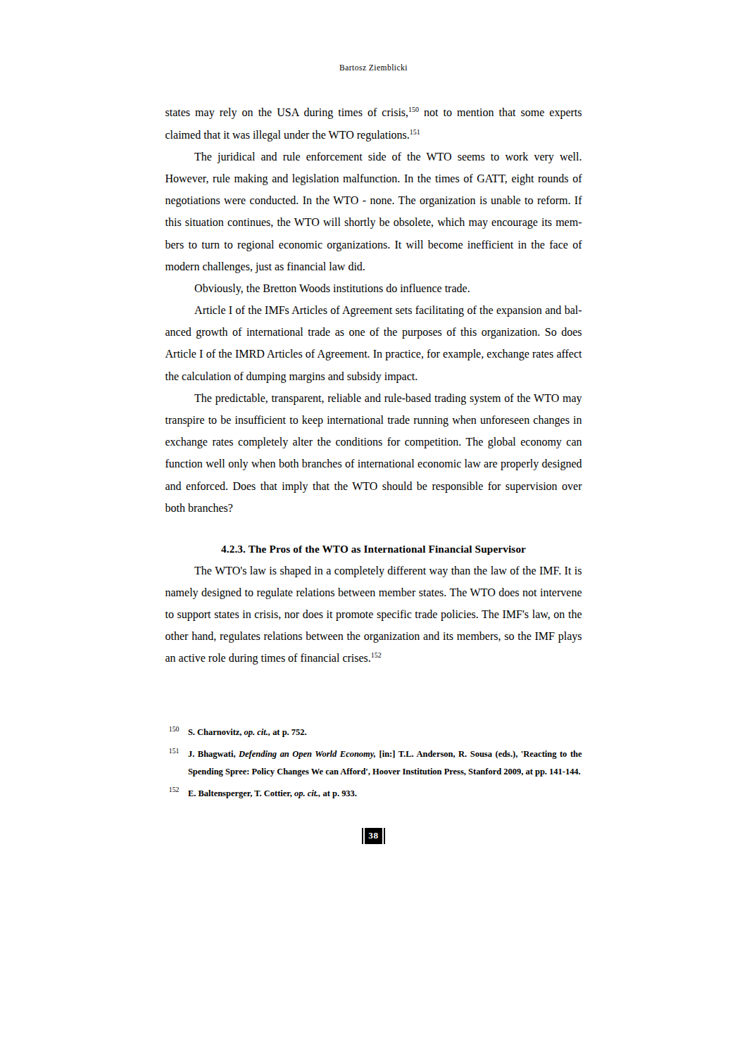Bartosz Ziemblicki
states may rely on the USA during times of crisis,150 not to mention that some experts claimed that it was illegal under the WTO regulations.151
The juridical and rule enforcement side of the WTO seems to work very well. However, rule making and legislation malfunction. In the times of GATT, eight rounds of negotiations were conducted. In the WTO - none. The organization is unable to reform. If this situation continues, the WTO will shortly be obsolete, which may encourage its members to turn to regional economic organizations. It will become inefficient in the face of modern challenges, just as financial law did.
Obviously, the Bretton Woods institutions do influence trade.
Article I of the IMFs Articles of Agreement sets facilitating of the expansion and balanced growth of international trade as one of the purposes of this organization. So does Article I of the IMRD Articles of Agreement. In practice, for example, exchange rates affect the calculation of dumping margins and subsidy impact.
The predictable, transparent, reliable and rule-based trading system of the WTO may transpire to be insufficient to keep international trade running when unforeseen changes in exchange rates completely alter the conditions for competition. The global economy can function well only when both branches of international economic law are properly designed and enforced. Does that imply that the WTO should be responsible for supervision over both branches?
4.2.3. The Pros of the WTO as International Financial Supervisor
The WTO's law is shaped in a completely different way than the law of the IMF. It is namely designed to regulate relations between member states. The WTO does not intervene to support states in crisis, nor does it promote specific trade policies. The IMF's law, on the other hand, regulates relations between the organization and its members, so the IMF plays an active role during times of financial crises.152
150 S. Charnovitz, op. cit., at p. 752.
151 J. Bhagwati, Defending an Open World Economy, [in:] T.L. Anderson, R. Sousa (eds.), 'Reacting to the Spending Spree: Policy Changes We can Afford', Hoover Institution Press, Stanford 2009, at pp. 141-144.
152 E. Baltensperger, T. Cottier, op. cit., at p. 933.
38